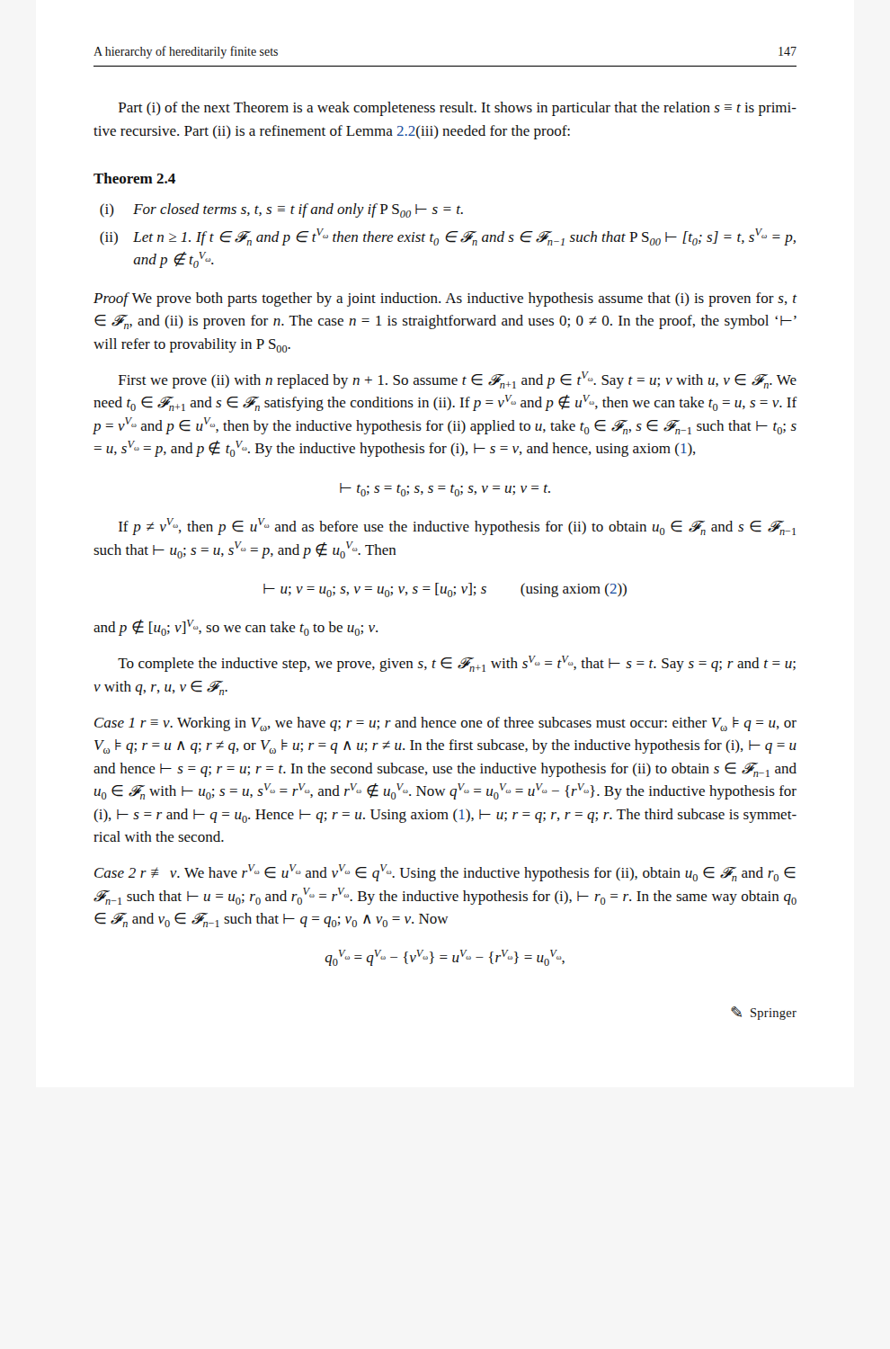A hierarchy of hereditarily finite sets 147
Part (i) of the next Theorem is a weak completeness result. It shows in particular that the relation s ≡ t is primitive recursive. Part (ii) is a refinement of Lemma 2.2(iii) needed for the proof:
Theorem 2.4
(i) For closed terms s, t, s ≡ t if and only if P S00 ⊢ s = t.
(ii) Let n ≥ 1. If t ∈ 𝓕n and p ∈ tVω then there exist t0 ∈ 𝓕n and s ∈ 𝓕n−1 such that P S00 ⊢ [t0; s] = t, sVω = p, and p ∉ t0Vω.
Proof We prove both parts together by a joint induction. As inductive hypothesis assume that (i) is proven for s, t ∈ 𝓕n, and (ii) is proven for n. The case n = 1 is straightforward and uses 0; 0 ≠ 0. In the proof, the symbol ‘⊢’ will refer to provability in P S00.
First we prove (ii) with n replaced by n + 1. So assume t ∈ 𝓕n+1 and p ∈ tVω. Say t = u; v with u, v ∈ 𝓕n. We need t0 ∈ 𝓕n+1 and s ∈ 𝓕n satisfying the conditions in (ii). If p = vVω and p ∉ uVω, then we can take t0 = u, s = v. If p = vVω and p ∈ uVω, then by the inductive hypothesis for (ii) applied to u, take t0 ∈ 𝓕n, s ∈ 𝓕n−1 such that ⊢ t0; s = u, sVω = p, and p ∉ t0Vω. By the inductive hypothesis for (i), ⊢ s = v, and hence, using axiom (1),
⊢ t0; s = t0; s, s = t0; s, v = u; v = t.
If p ≠ vVω, then p ∈ uVω and as before use the inductive hypothesis for (ii) to obtain u0 ∈ 𝓕n and s ∈ 𝓕n−1 such that ⊢ u0; s = u, sVω = p, and p ∉ u0Vω. Then
⊢ u; v = u0; s, v = u0; v, s = [u0; v]; s(using axiom (2))
and p ∉ [u0; v]Vω, so we can take t0 to be u0; v.
To complete the inductive step, we prove, given s, t ∈ 𝓕n+1 with sVω = tVω, that ⊢ s = t. Say s = q; r and t = u; v with q, r, u, v ∈ 𝓕n.
Case 1 r ≡ v. Working in Vω, we have q; r = u; r and hence one of three subcases must occur: either Vω ⊧ q = u, or Vω ⊧ q; r = u ∧ q; r ≠ q, or Vω ⊧ u; r = q ∧ u; r ≠ u. In the first subcase, by the inductive hypothesis for (i), ⊢ q = u and hence ⊢ s = q; r = u; r = t. In the second subcase, use the inductive hypothesis for (ii) to obtain s ∈ 𝓕n−1 and u0 ∈ 𝓕n with ⊢ u0; s = u, sVω = rVω, and rVω ∉ u0Vω. Now qVω = u0Vω = uVω − {rVω}. By the inductive hypothesis for (i), ⊢ s = r and ⊢ q = u0. Hence ⊢ q; r = u. Using axiom (1), ⊢ u; r = q; r, r = q; r. The third subcase is symmetrical with the second.
Case 2 r ≢ v. We have rVω ∈ uVω and vVω ∈ qVω. Using the inductive hypothesis for (ii), obtain u0 ∈ 𝓕n and r0 ∈ 𝓕n−1 such that ⊢ u = u0; r0 and r0Vω = rVω. By the inductive hypothesis for (i), ⊢ r0 = r. In the same way obtain q0 ∈ 𝓕n and v0 ∈ 𝓕n−1 such that ⊢ q = q0; v0 ∧ v0 = v. Now
q0Vω = qVω − {vVω} = uVω − {rVω} = u0Vω,
✎ Springer